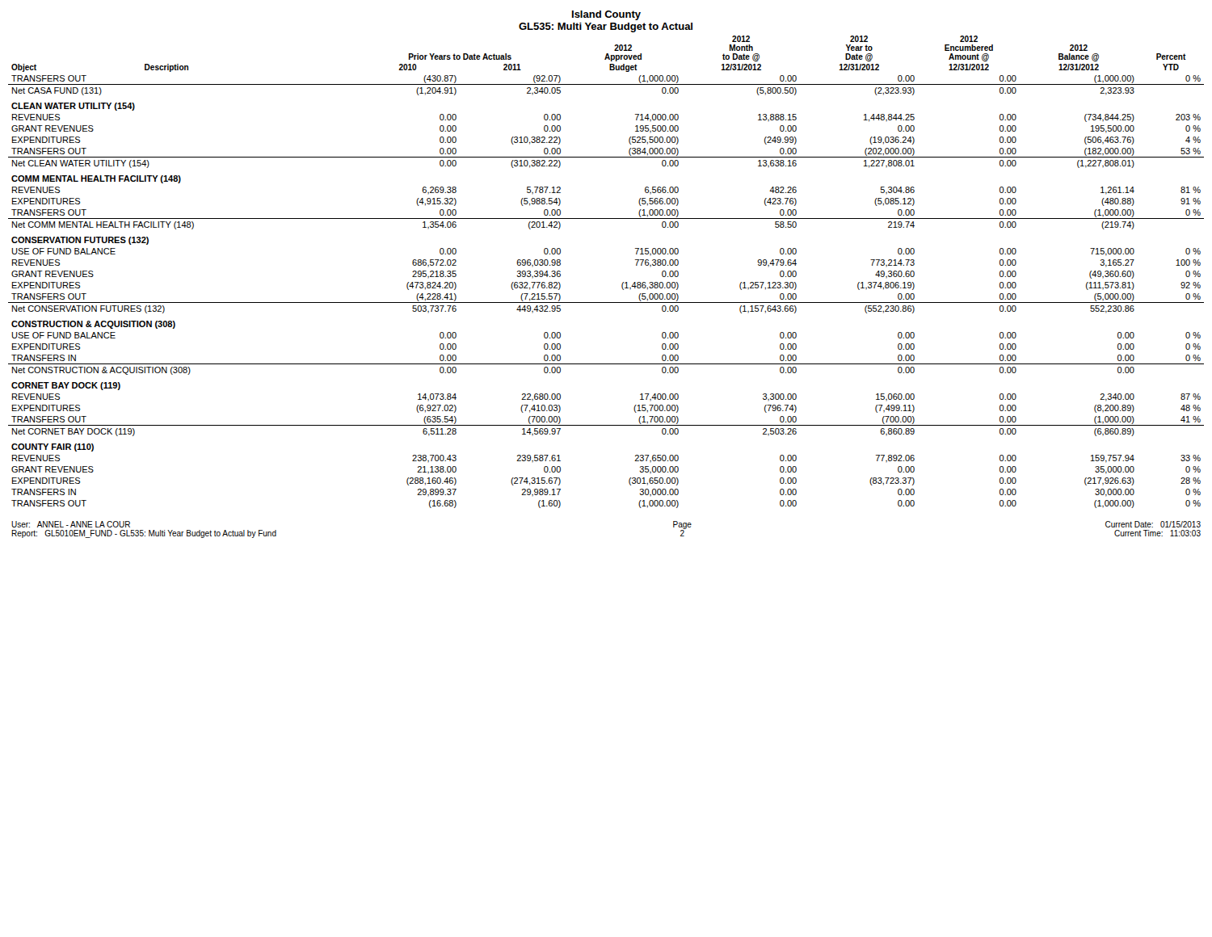Island County
GL535: Multi Year Budget to Actual
| | Prior Years to Date Actuals | 2012 Approved | 2012 Month to Date @ | 2012 Year to Date @ | 2012 Encumbered Amount @ | 2012 Balance @ | Percent |
| --- | --- | --- | --- | --- | --- | --- | --- |
| Object | Description | 2010 | 2011 | Budget | 12/31/2012 | 12/31/2012 | 12/31/2012 | 12/31/2012 | YTD |
| TRANSFERS OUT | (430.87) | (92.07) | (1,000.00) | 0.00 | 0.00 | 0.00 | (1,000.00) | 0 % |
| Net CASA FUND (131) | (1,204.91) | 2,340.05 | 0.00 | (5,800.50) | (2,323.93) | 0.00 | 2,323.93 | |
| CLEAN WATER UTILITY (154) |
| REVENUES | 0.00 | 0.00 | 714,000.00 | 13,888.15 | 1,448,844.25 | 0.00 | (734,844.25) | 203 % |
| GRANT REVENUES | 0.00 | 0.00 | 195,500.00 | 0.00 | 0.00 | 0.00 | 195,500.00 | 0 % |
| EXPENDITURES | 0.00 | (310,382.22) | (525,500.00) | (249.99) | (19,036.24) | 0.00 | (506,463.76) | 4 % |
| TRANSFERS OUT | 0.00 | 0.00 | (384,000.00) | 0.00 | (202,000.00) | 0.00 | (182,000.00) | 53 % |
| Net CLEAN WATER UTILITY (154) | 0.00 | (310,382.22) | 0.00 | 13,638.16 | 1,227,808.01 | 0.00 | (1,227,808.01) | |
| COMM MENTAL HEALTH FACILITY (148) |
| REVENUES | 6,269.38 | 5,787.12 | 6,566.00 | 482.26 | 5,304.86 | 0.00 | 1,261.14 | 81 % |
| EXPENDITURES | (4,915.32) | (5,988.54) | (5,566.00) | (423.76) | (5,085.12) | 0.00 | (480.88) | 91 % |
| TRANSFERS OUT | 0.00 | 0.00 | (1,000.00) | 0.00 | 0.00 | 0.00 | (1,000.00) | 0 % |
| Net COMM MENTAL HEALTH FACILITY (148) | 1,354.06 | (201.42) | 0.00 | 58.50 | 219.74 | 0.00 | (219.74) | |
| CONSERVATION FUTURES (132) |
| USE OF FUND BALANCE | 0.00 | 0.00 | 715,000.00 | 0.00 | 0.00 | 0.00 | 715,000.00 | 0 % |
| REVENUES | 686,572.02 | 696,030.98 | 776,380.00 | 99,479.64 | 773,214.73 | 0.00 | 3,165.27 | 100 % |
| GRANT REVENUES | 295,218.35 | 393,394.36 | 0.00 | 0.00 | 49,360.60 | 0.00 | (49,360.60) | 0 % |
| EXPENDITURES | (473,824.20) | (632,776.82) | (1,486,380.00) | (1,257,123.30) | (1,374,806.19) | 0.00 | (111,573.81) | 92 % |
| TRANSFERS OUT | (4,228.41) | (7,215.57) | (5,000.00) | 0.00 | 0.00 | 0.00 | (5,000.00) | 0 % |
| Net CONSERVATION FUTURES (132) | 503,737.76 | 449,432.95 | 0.00 | (1,157,643.66) | (552,230.86) | 0.00 | 552,230.86 | |
| CONSTRUCTION & ACQUISITION (308) |
| USE OF FUND BALANCE | 0.00 | 0.00 | 0.00 | 0.00 | 0.00 | 0.00 | 0.00 | 0 % |
| EXPENDITURES | 0.00 | 0.00 | 0.00 | 0.00 | 0.00 | 0.00 | 0.00 | 0 % |
| TRANSFERS IN | 0.00 | 0.00 | 0.00 | 0.00 | 0.00 | 0.00 | 0.00 | 0 % |
| Net CONSTRUCTION & ACQUISITION (308) | 0.00 | 0.00 | 0.00 | 0.00 | 0.00 | 0.00 | 0.00 | |
| CORNET BAY DOCK (119) |
| REVENUES | 14,073.84 | 22,680.00 | 17,400.00 | 3,300.00 | 15,060.00 | 0.00 | 2,340.00 | 87 % |
| EXPENDITURES | (6,927.02) | (7,410.03) | (15,700.00) | (796.74) | (7,499.11) | 0.00 | (8,200.89) | 48 % |
| TRANSFERS OUT | (635.54) | (700.00) | (1,700.00) | 0.00 | (700.00) | 0.00 | (1,000.00) | 41 % |
| Net CORNET BAY DOCK (119) | 6,511.28 | 14,569.97 | 0.00 | 2,503.26 | 6,860.89 | 0.00 | (6,860.89) | |
| COUNTY FAIR (110) |
| REVENUES | 238,700.43 | 239,587.61 | 237,650.00 | 0.00 | 77,892.06 | 0.00 | 159,757.94 | 33 % |
| GRANT REVENUES | 21,138.00 | 0.00 | 35,000.00 | 0.00 | 0.00 | 0.00 | 35,000.00 | 0 % |
| EXPENDITURES | (288,160.46) | (274,315.67) | (301,650.00) | 0.00 | (83,723.37) | 0.00 | (217,926.63) | 28 % |
| TRANSFERS IN | 29,899.37 | 29,989.17 | 30,000.00 | 0.00 | 0.00 | 0.00 | 30,000.00 | 0 % |
| TRANSFERS OUT | (16.68) | (1.60) | (1,000.00) | 0.00 | 0.00 | 0.00 | (1,000.00) | 0 % |
| User: ANNEL - ANNE LA COUR Report: GL5010EM_FUND - GL535: Multi Year Budget to Actual by Fund | Page 2 | Current Date: 01/15/2013 Current Time: 11:03:03 |